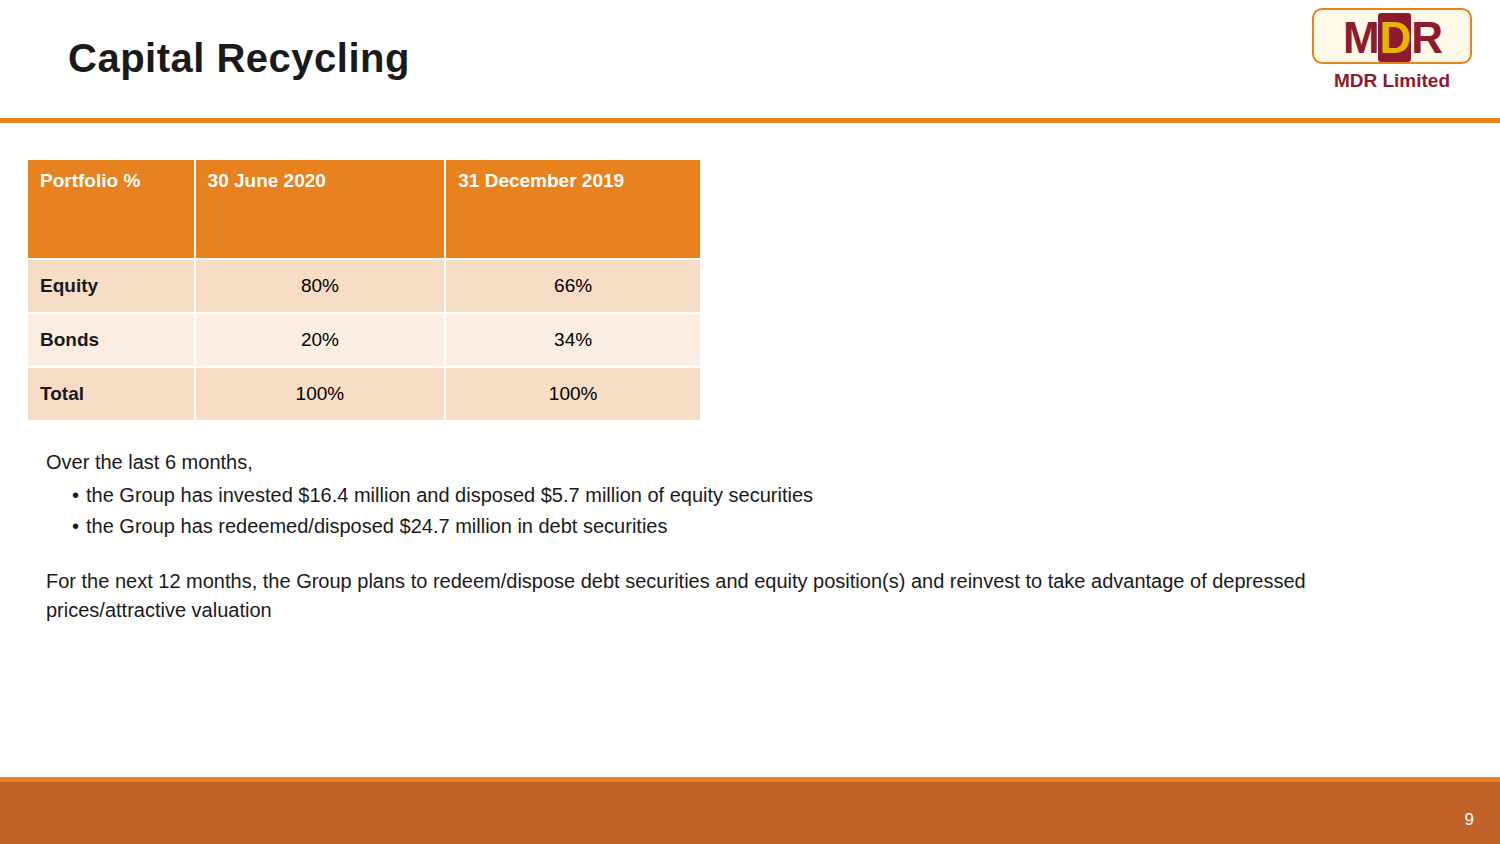Capital Recycling
MDR
MDR Limited
| Portfolio % | 30 June 2020 | 31 December 2019 |
| --- | --- | --- |
| Equity | 80% | 66% |
| Bonds | 20% | 34% |
| Total | 100% | 100% |
Over the last 6 months,
the Group has invested $16.4 million and disposed $5.7 million of equity securities
the Group has redeemed/disposed $24.7 million in debt securities
For the next 12 months, the Group plans to redeem/dispose debt securities and equity position(s) and reinvest to take advantage of depressed prices/attractive valuation
9